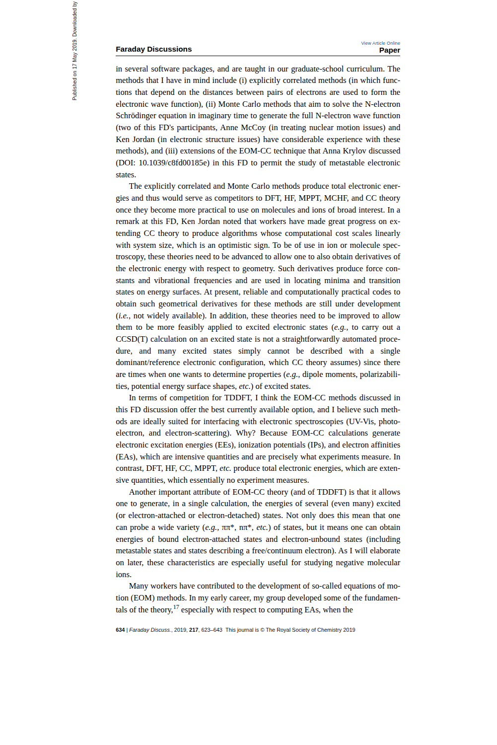Published on 17 May 2019. Downloaded by University of Utah on 7/22/2019 8:03:13 PM.
Faraday Discussions
View Article Online
Paper
in several software packages, and are taught in our graduate-school curriculum. The methods that I have in mind include (i) explicitly correlated methods (in which functions that depend on the distances between pairs of electrons are used to form the electronic wave function), (ii) Monte Carlo methods that aim to solve the N-electron Schrödinger equation in imaginary time to generate the full N-electron wave function (two of this FD's participants, Anne McCoy (in treating nuclear motion issues) and Ken Jordan (in electronic structure issues) have considerable experience with these methods), and (iii) extensions of the EOM-CC technique that Anna Krylov discussed (DOI: 10.1039/c8fd00185e) in this FD to permit the study of metastable electronic states.
The explicitly correlated and Monte Carlo methods produce total electronic energies and thus would serve as competitors to DFT, HF, MPPT, MCHF, and CC theory once they become more practical to use on molecules and ions of broad interest. In a remark at this FD, Ken Jordan noted that workers have made great progress on extending CC theory to produce algorithms whose computational cost scales linearly with system size, which is an optimistic sign. To be of use in ion or molecule spectroscopy, these theories need to be advanced to allow one to also obtain derivatives of the electronic energy with respect to geometry. Such derivatives produce force constants and vibrational frequencies and are used in locating minima and transition states on energy surfaces. At present, reliable and computationally practical codes to obtain such geometrical derivatives for these methods are still under development (i.e., not widely available). In addition, these theories need to be improved to allow them to be more feasibly applied to excited electronic states (e.g., to carry out a CCSD(T) calculation on an excited state is not a straightforwardly automated procedure, and many excited states simply cannot be described with a single dominant/reference electronic configuration, which CC theory assumes) since there are times when one wants to determine properties (e.g., dipole moments, polarizabilities, potential energy surface shapes, etc.) of excited states.
In terms of competition for TDDFT, I think the EOM-CC methods discussed in this FD discussion offer the best currently available option, and I believe such methods are ideally suited for interfacing with electronic spectroscopies (UV-Vis, photo-electron, and electron-scattering). Why? Because EOM-CC calculations generate electronic excitation energies (EEs), ionization potentials (IPs), and electron affinities (EAs), which are intensive quantities and are precisely what experiments measure. In contrast, DFT, HF, CC, MPPT, etc. produce total electronic energies, which are extensive quantities, which essentially no experiment measures.
Another important attribute of EOM-CC theory (and of TDDFT) is that it allows one to generate, in a single calculation, the energies of several (even many) excited (or electron-attached or electron-detached) states. Not only does this mean that one can probe a wide variety (e.g., ππ*, nπ*, etc.) of states, but it means one can obtain energies of bound electron-attached states and electron-unbound states (including metastable states and states describing a free/continuum electron). As I will elaborate on later, these characteristics are especially useful for studying negative molecular ions.
Many workers have contributed to the development of so-called equations of motion (EOM) methods. In my early career, my group developed some of the fundamentals of the theory,17 especially with respect to computing EAs, when the
634 | Faraday Discuss., 2019, 217, 623–643 This journal is © The Royal Society of Chemistry 2019